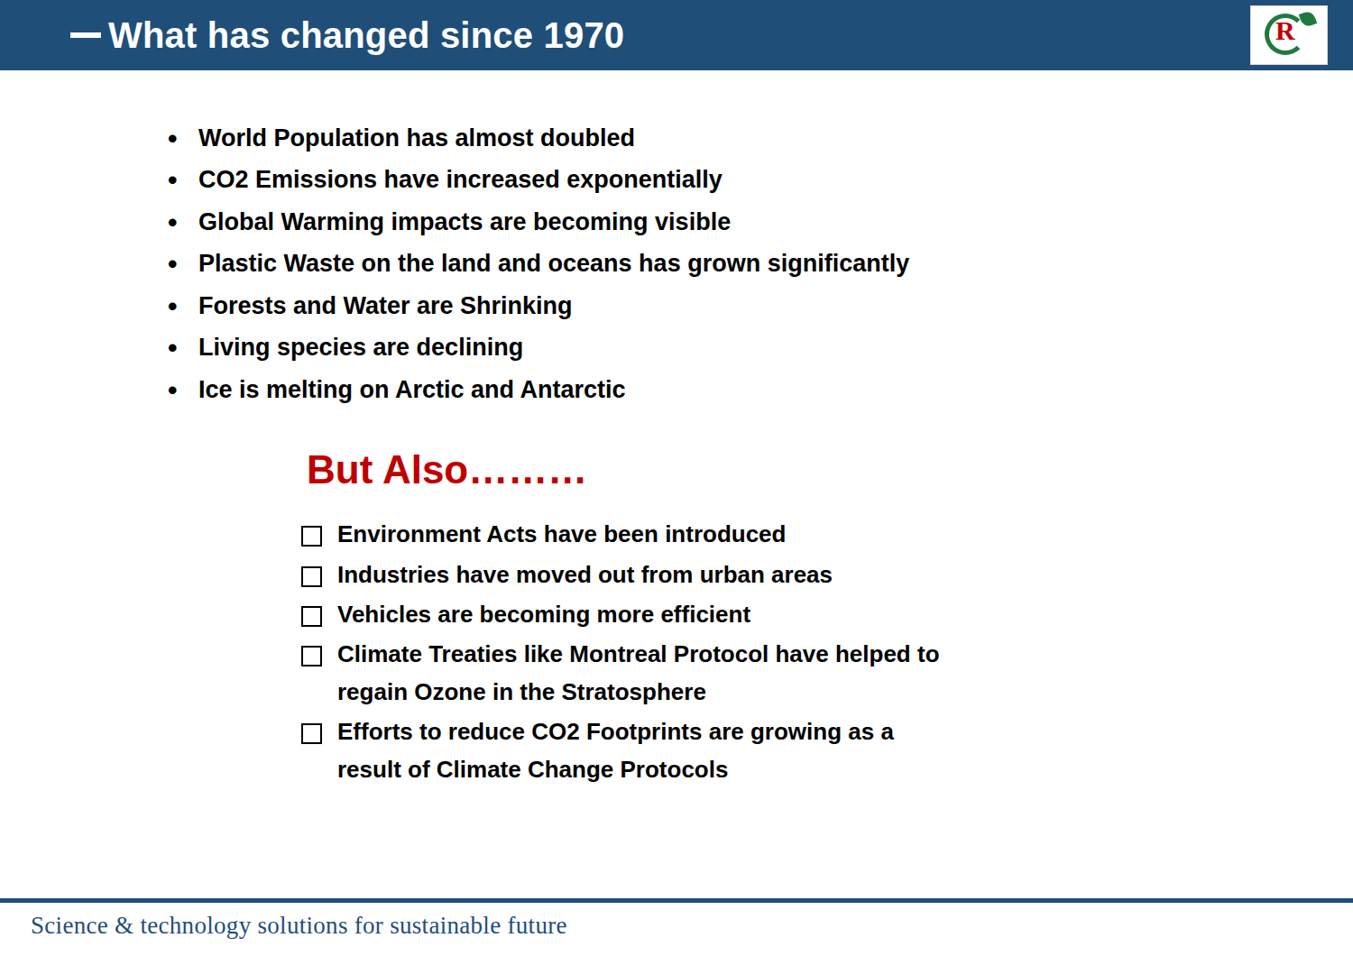What has changed since 1970
R
World Population has almost doubled
CO2 Emissions have increased exponentially
Global Warming impacts are becoming visible
Plastic Waste on the land and oceans has grown significantly
Forests and Water are Shrinking
Living species are declining
Ice is melting on Arctic and Antarctic
But Also………
Environment Acts have been introduced
Industries have moved out from urban areas
Vehicles are becoming more efficient
Climate Treaties like Montreal Protocol have helped toregain Ozone in the Stratosphere
Efforts to reduce CO2 Footprints are growing as aresult of Climate Change Protocols
Science & technology solutions for sustainable future